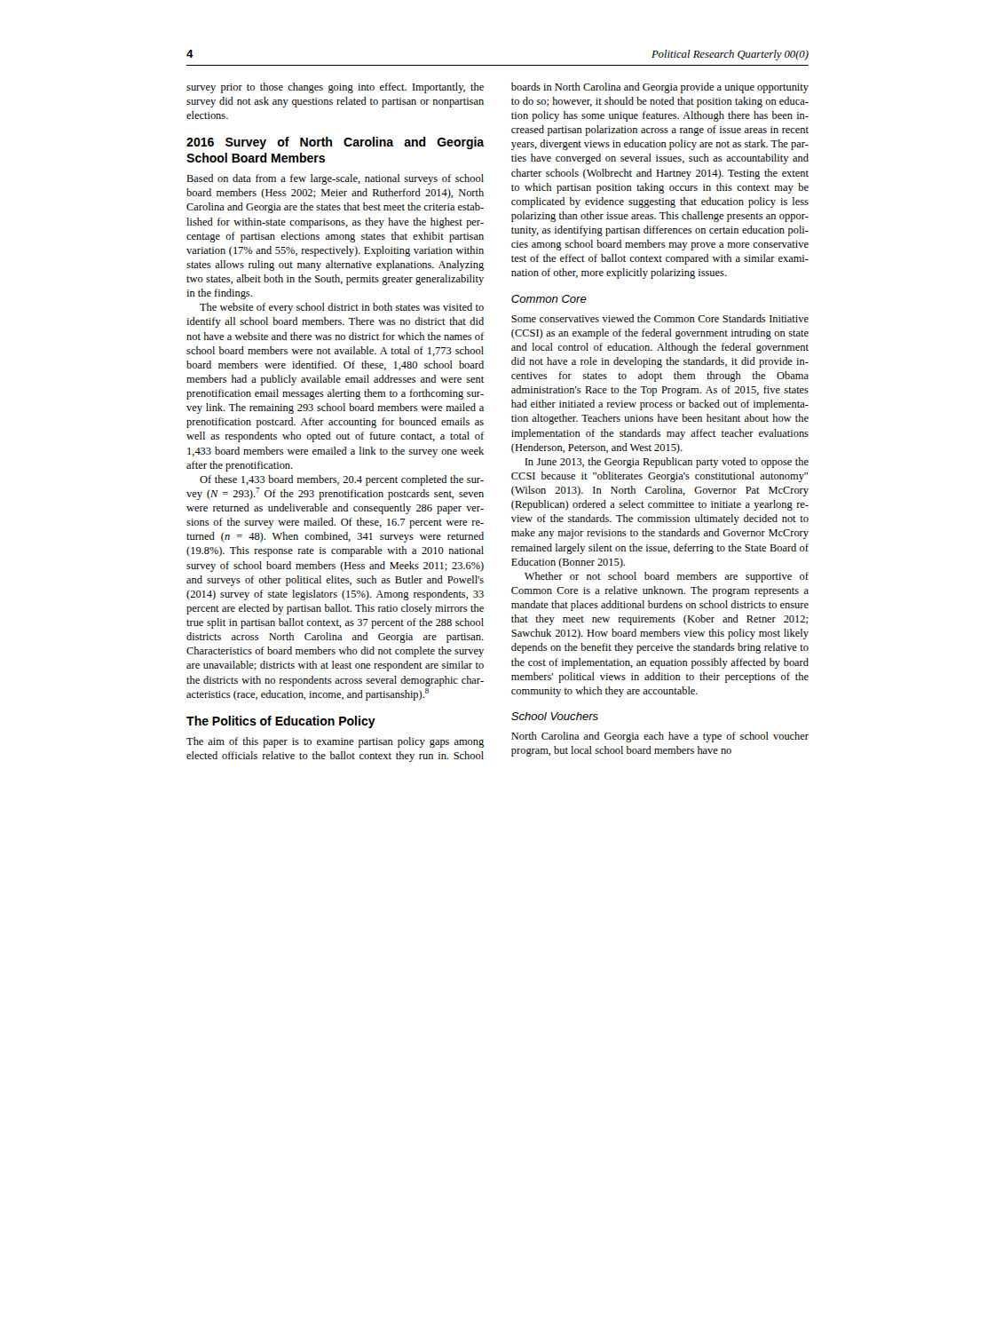4 Political Research Quarterly 00(0)
survey prior to those changes going into effect. Importantly, the survey did not ask any questions related to partisan or nonpartisan elections.
2016 Survey of North Carolina and Georgia School Board Members
Based on data from a few large-scale, national surveys of school board members (Hess 2002; Meier and Rutherford 2014), North Carolina and Georgia are the states that best meet the criteria established for within-state comparisons, as they have the highest percentage of partisan elections among states that exhibit partisan variation (17% and 55%, respectively). Exploiting variation within states allows ruling out many alternative explanations. Analyzing two states, albeit both in the South, permits greater generalizability in the findings.
The website of every school district in both states was visited to identify all school board members. There was no district that did not have a website and there was no district for which the names of school board members were not available. A total of 1,773 school board members were identified. Of these, 1,480 school board members had a publicly available email addresses and were sent prenotification email messages alerting them to a forthcoming survey link. The remaining 293 school board members were mailed a prenotification postcard. After accounting for bounced emails as well as respondents who opted out of future contact, a total of 1,433 board members were emailed a link to the survey one week after the prenotification.
Of these 1,433 board members, 20.4 percent completed the survey (N = 293).7 Of the 293 prenotification postcards sent, seven were returned as undeliverable and consequently 286 paper versions of the survey were mailed. Of these, 16.7 percent were returned (n = 48). When combined, 341 surveys were returned (19.8%). This response rate is comparable with a 2010 national survey of school board members (Hess and Meeks 2011; 23.6%) and surveys of other political elites, such as Butler and Powell's (2014) survey of state legislators (15%). Among respondents, 33 percent are elected by partisan ballot. This ratio closely mirrors the true split in partisan ballot context, as 37 percent of the 288 school districts across North Carolina and Georgia are partisan. Characteristics of board members who did not complete the survey are unavailable; districts with at least one respondent are similar to the districts with no respondents across several demographic characteristics (race, education, income, and partisanship).8
The Politics of Education Policy
The aim of this paper is to examine partisan policy gaps among elected officials relative to the ballot context they run in. School boards in North Carolina and Georgia provide a unique opportunity to do so; however, it should be noted that position taking on education policy has some unique features. Although there has been increased partisan polarization across a range of issue areas in recent years, divergent views in education policy are not as stark. The parties have converged on several issues, such as accountability and charter schools (Wolbrecht and Hartney 2014). Testing the extent to which partisan position taking occurs in this context may be complicated by evidence suggesting that education policy is less polarizing than other issue areas. This challenge presents an opportunity, as identifying partisan differences on certain education policies among school board members may prove a more conservative test of the effect of ballot context compared with a similar examination of other, more explicitly polarizing issues.
Common Core
Some conservatives viewed the Common Core Standards Initiative (CCSI) as an example of the federal government intruding on state and local control of education. Although the federal government did not have a role in developing the standards, it did provide incentives for states to adopt them through the Obama administration's Race to the Top Program. As of 2015, five states had either initiated a review process or backed out of implementation altogether. Teachers unions have been hesitant about how the implementation of the standards may affect teacher evaluations (Henderson, Peterson, and West 2015).
In June 2013, the Georgia Republican party voted to oppose the CCSI because it "obliterates Georgia's constitutional autonomy" (Wilson 2013). In North Carolina, Governor Pat McCrory (Republican) ordered a select committee to initiate a yearlong review of the standards. The commission ultimately decided not to make any major revisions to the standards and Governor McCrory remained largely silent on the issue, deferring to the State Board of Education (Bonner 2015).
Whether or not school board members are supportive of Common Core is a relative unknown. The program represents a mandate that places additional burdens on school districts to ensure that they meet new requirements (Kober and Retner 2012; Sawchuk 2012). How board members view this policy most likely depends on the benefit they perceive the standards bring relative to the cost of implementation, an equation possibly affected by board members' political views in addition to their perceptions of the community to which they are accountable.
School Vouchers
North Carolina and Georgia each have a type of school voucher program, but local school board members have no